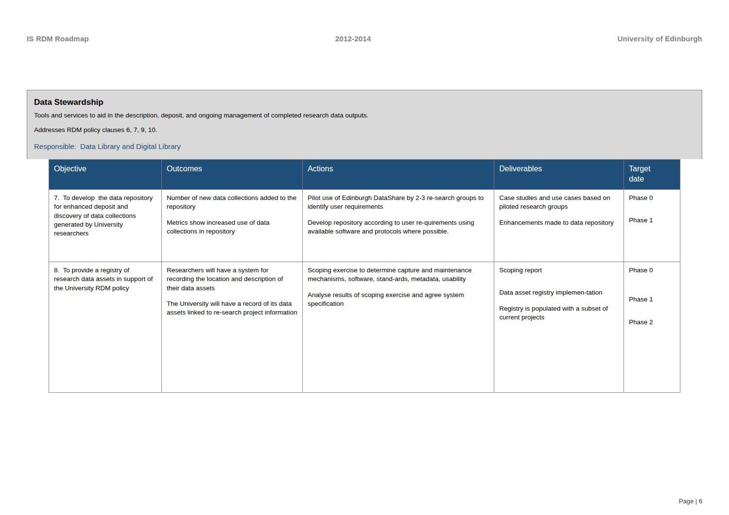IS RDM Roadmap
2012-2014
University of Edinburgh
Data Stewardship
Tools and services to aid in the description, deposit, and ongoing management of completed research data outputs.
Addresses RDM policy clauses 6, 7, 9, 10.
Responsible: Data Library and Digital Library
| Objective | Outcomes | Actions | Deliverables | Target date |
| --- | --- | --- | --- | --- |
| 7. To develop the data repository for enhanced deposit and discovery of data collections generated by University researchers | Number of new data collections added to the repository Metrics show increased use of data collections in repository | Pilot use of Edinburgh DataShare by 2-3 re‑search groups to identify user requirements Develop repository according to user re‑quirements using available software and protocols where possible. | Case studies and use cases based on piloted research groups Enhancements made to data repository | Phase 0 Phase 1 |
| 8. To provide a registry of research data assets in support of the University RDM policy | Researchers will have a system for recording the location and description of their data assets The University will have a record of its data assets linked to re‑search project information | Scoping exercise to determine capture and maintenance mechanisms, software, stand‑ards, metadata, usability Analyse results of scoping exercise and agree system specification | Scoping report Data asset registry implemen‑tation Registry is populated with a subset of current projects | Phase 0 Phase 1 Phase 2 |
Page | 6